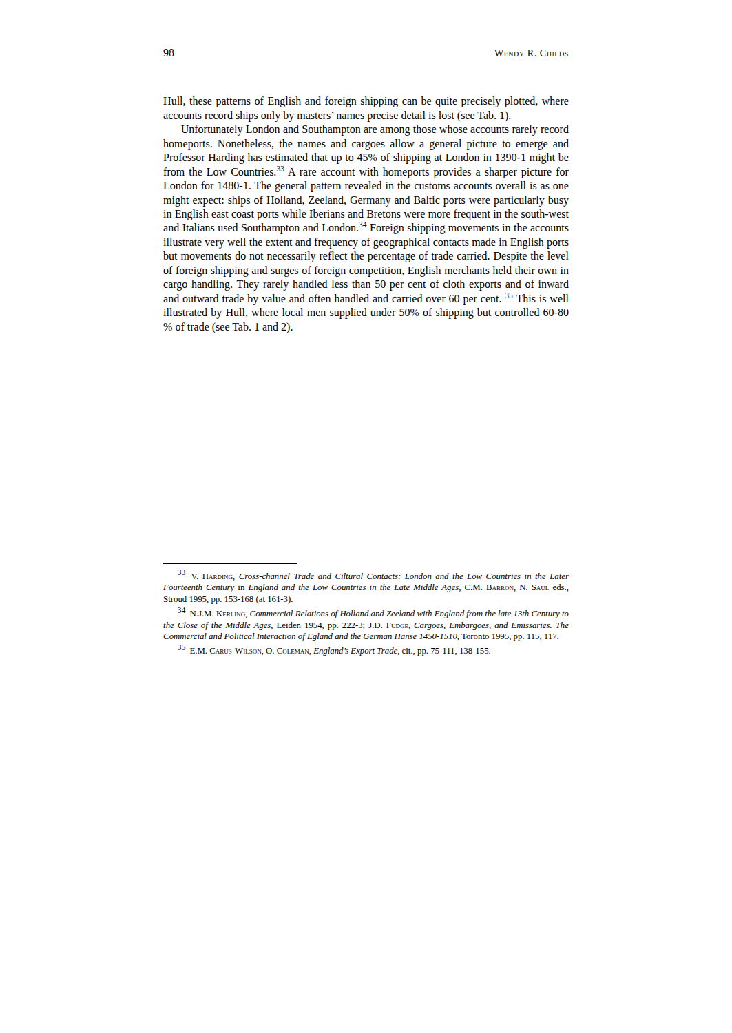98 Wendy R. Childs
Hull, these patterns of English and foreign shipping can be quite precisely plotted, where accounts record ships only by masters’ names precise detail is lost (see Tab. 1).
Unfortunately London and Southampton are among those whose accounts rarely record homeports. Nonetheless, the names and cargoes allow a general picture to emerge and Professor Harding has estimated that up to 45% of shipping at London in 1390-1 might be from the Low Countries.33 A rare account with homeports provides a sharper picture for London for 1480-1. The general pattern revealed in the customs accounts overall is as one might expect: ships of Holland, Zeeland, Germany and Baltic ports were particularly busy in English east coast ports while Iberians and Bretons were more frequent in the south-west and Italians used Southampton and London.34 Foreign shipping movements in the accounts illustrate very well the extent and frequency of geographical contacts made in English ports but movements do not necessarily reflect the percentage of trade carried. Despite the level of foreign shipping and surges of foreign competition, English merchants held their own in cargo handling. They rarely handled less than 50 per cent of cloth exports and of inward and outward trade by value and often handled and carried over 60 per cent. 35 This is well illustrated by Hull, where local men supplied under 50% of shipping but controlled 60-80 % of trade (see Tab. 1 and 2).
33 V. Harding, Cross-channel Trade and Ciltural Contacts: London and the Low Countries in the Later Fourteenth Century in England and the Low Countries in the Late Middle Ages, C.M. Barron, N. Saul eds., Stroud 1995, pp. 153-168 (at 161-3).
34 N.J.M. Kerling, Commercial Relations of Holland and Zeeland with England from the late 13th Century to the Close of the Middle Ages, Leiden 1954, pp. 222-3; J.D. Fudge, Cargoes, Embargoes, and Emissaries. The Commercial and Political Interaction of Egland and the German Hanse 1450-1510, Toronto 1995, pp. 115, 117.
35 E.M. Carus-Wilson, O. Coleman, England’s Export Trade, cit., pp. 75-111, 138-155.